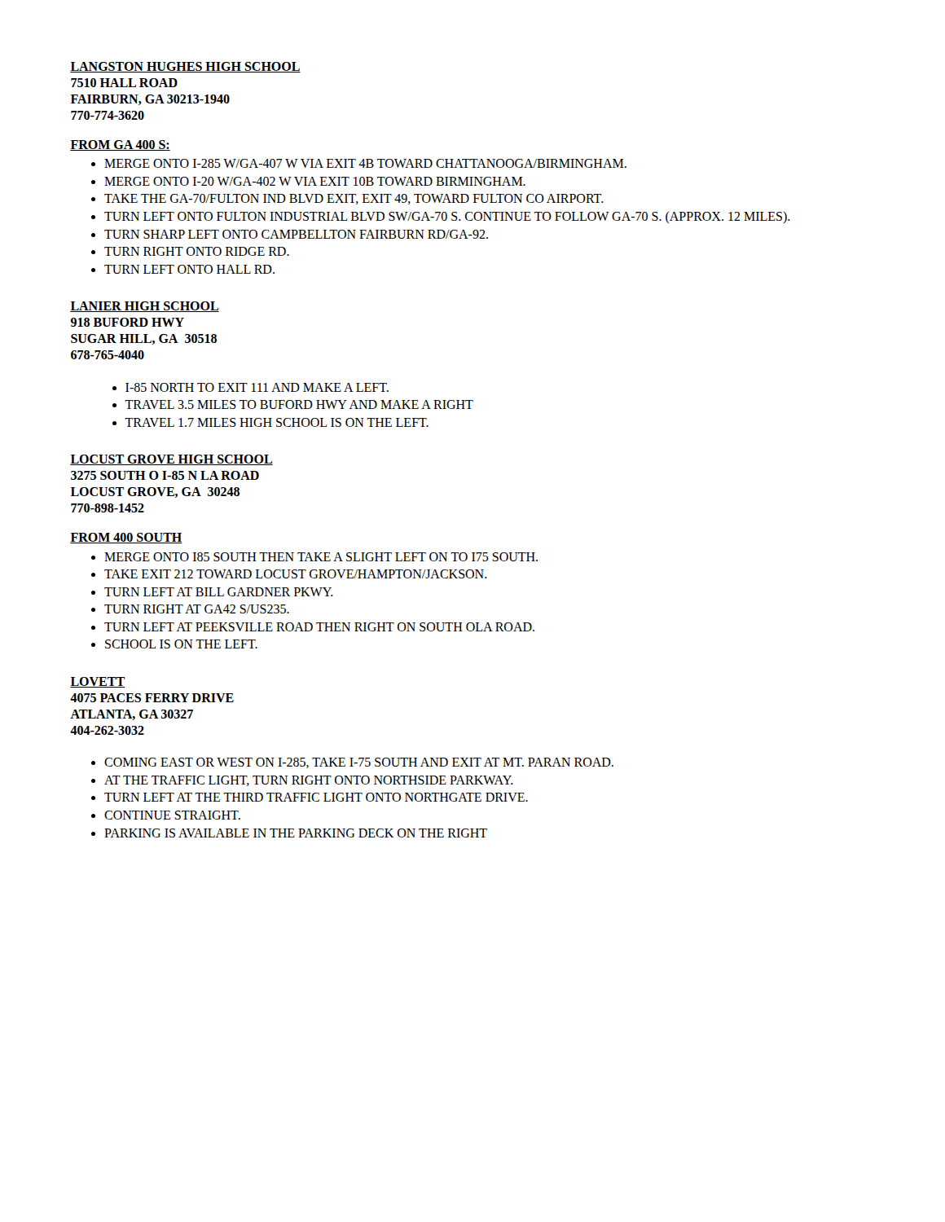Langston Hughes High School
7510 Hall Road
Fairburn, GA 30213-1940
770-774-3620
From GA 400 S:
Merge onto I-285 W/GA-407 W via exit 4B toward Chattanooga/Birmingham.
Merge onto I-20 W/GA-402 W via exit 10B toward Birmingham.
Take the GA-70/Fulton Ind Blvd exit, exit 49, toward Fulton Co Airport.
Turn left onto Fulton Industrial Blvd SW/GA-70 S. Continue to follow GA-70 S. (Approx. 12 miles).
Turn sharp left onto Campbellton Fairburn Rd/GA-92.
Turn right onto Ridge Rd.
Turn left onto Hall Rd.
Lanier High School
918 Buford Hwy
Sugar Hill, GA 30518
678-765-4040
I-85 north to exit 111 and make a left.
Travel 3.5 miles to Buford Hwy and make a right
Travel 1.7 miles high school is on the left.
Locust Grove High School
3275 South O I-85 N LA Road
Locust Grove, GA 30248
770-898-1452
From 400 South
Merge onto I85 south then take a slight left on to I75 south.
Take exit 212 toward Locust Grove/Hampton/Jackson.
Turn left at Bill Gardner Pkwy.
Turn right at GA42 S/US235.
Turn left at Peeksville Road then right on South Ola Road.
School is on the left.
Lovett
4075 Paces Ferry Drive
Atlanta, GA 30327
404-262-3032
Coming east or west on I-285, take I-75 south and exit at Mt. Paran Road.
At the traffic light, turn right onto Northside Parkway.
Turn left at the third traffic light onto Northgate Drive.
Continue straight.
Parking is available in the parking deck on the right